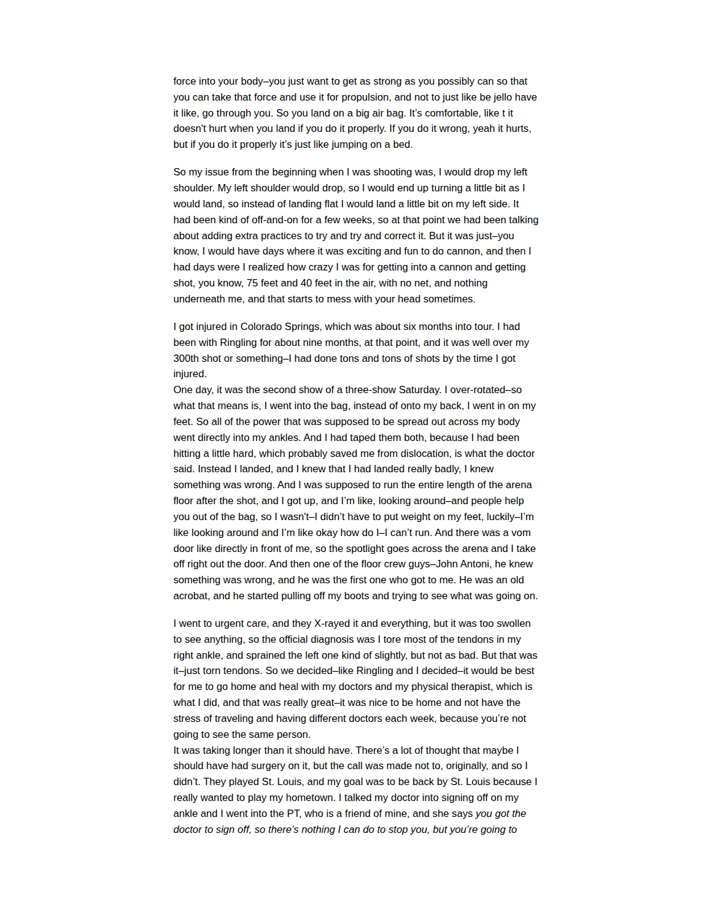force into your body–you just want to get as strong as you possibly can so that you can take that force and use it for propulsion, and not to just like be jello have it like, go through you. So you land on a big air bag. It’s comfortable, like t it doesn't hurt when you land if you do it properly. If you do it wrong, yeah it hurts, but if you do it properly it’s just like jumping on a bed.
So my issue from the beginning when I was shooting was, I would drop my left shoulder. My left shoulder would drop, so I would end up turning a little bit as I would land, so instead of landing flat I would land a little bit on my left side. It had been kind of off-and-on for a few weeks, so at that point we had been talking about adding extra practices to try and try and correct it. But it was just–you know, I would have days where it was exciting and fun to do cannon, and then I had days were I realized how crazy I was for getting into a cannon and getting shot, you know, 75 feet and 40 feet in the air, with no net, and nothing underneath me, and that starts to mess with your head sometimes.
I got injured in Colorado Springs, which was about six months into tour. I had been with Ringling for about nine months, at that point, and it was well over my 300th shot or something–I had done tons and tons of shots by the time I got injured.
One day, it was the second show of a three-show Saturday. I over-rotated–so what that means is, I went into the bag, instead of onto my back, I went in on my feet. So all of the power that was supposed to be spread out across my body went directly into my ankles. And I had taped them both, because I had been hitting a little hard, which probably saved me from dislocation, is what the doctor said. Instead I landed, and I knew that I had landed really badly, I knew something was wrong. And I was supposed to run the entire length of the arena floor after the shot, and I got up, and I’m like, looking around–and people help you out of the bag, so I wasn't–I didn’t have to put weight on my feet, luckily–I’m like looking around and I’m like okay how do I–I can’t run. And there was a vom door like directly in front of me, so the spotlight goes across the arena and I take off right out the door. And then one of the floor crew guys–John Antoni, he knew something was wrong, and he was the first one who got to me. He was an old acrobat, and he started pulling off my boots and trying to see what was going on.
I went to urgent care, and they X-rayed it and everything, but it was too swollen to see anything, so the official diagnosis was I tore most of the tendons in my right ankle, and sprained the left one kind of slightly, but not as bad. But that was it–just torn tendons. So we decided–like Ringling and I decided–it would be best for me to go home and heal with my doctors and my physical therapist, which is what I did, and that was really great–it was nice to be home and not have the stress of traveling and having different doctors each week, because you’re not going to see the same person.
It was taking longer than it should have. There’s a lot of thought that maybe I should have had surgery on it, but the call was made not to, originally, and so I didn’t. They played St. Louis, and my goal was to be back by St. Louis because I really wanted to play my hometown. I talked my doctor into signing off on my ankle and I went into the PT, who is a friend of mine, and she says you got the doctor to sign off, so there’s nothing I can do to stop you, but you’re going to